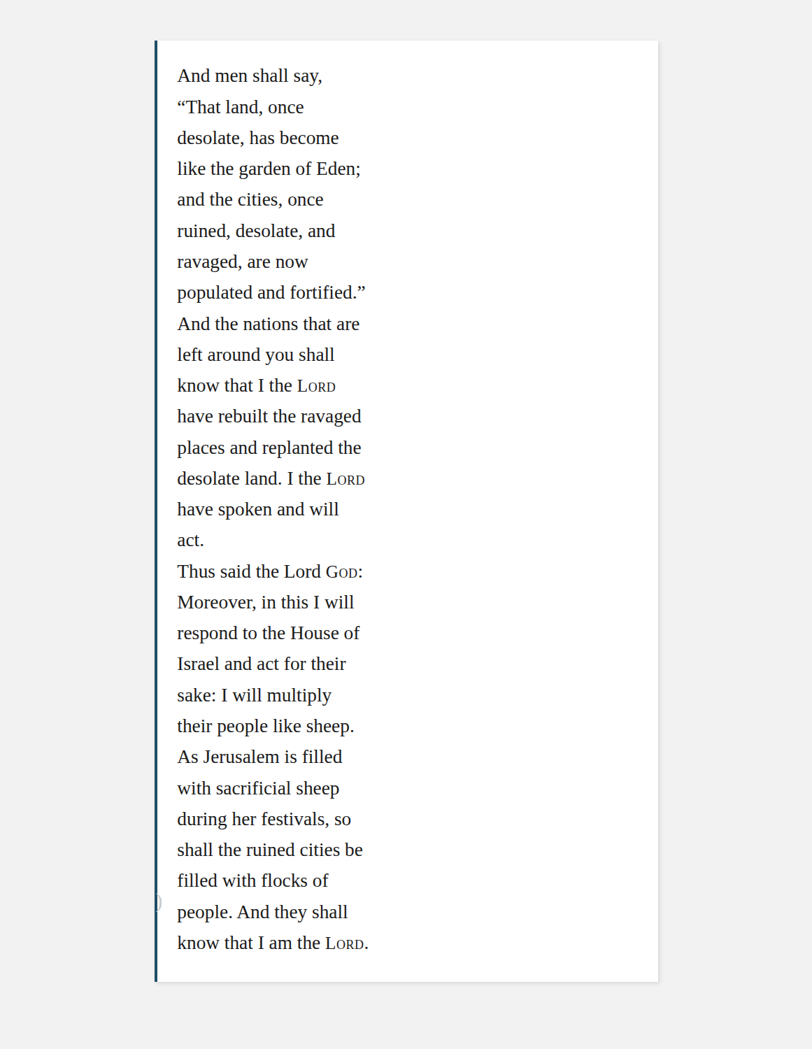And men shall say, “That land, once desolate, has become like the garden of Eden; and the cities, once ruined, desolate, and ravaged, are now populated and fortified.” And the nations that are left around you shall know that I the Lord have rebuilt the ravaged places and replanted the desolate land. I the Lord have spoken and will act.
Thus said the Lord God: Moreover, in this I will respond to the House of Israel and act for their sake: I will multiply their people like sheep.
As Jerusalem is filled with sacrificial sheep during her festivals, so shall the ruined cities be filled with flocks of people. And they shall know that I am the Lord.
)